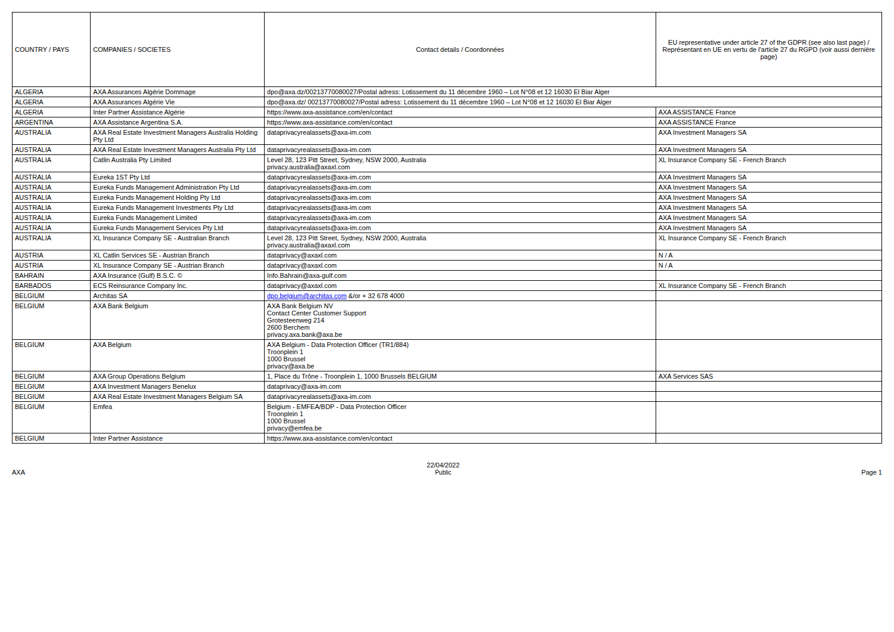| COUNTRY / PAYS | COMPANIES / SOCIETES | Contact details / Coordonnées | EU representative under article 27 of the GDPR (see also last page) / Représentant en UE en vertu de l'article 27 du RGPD (voir aussi dernière page) |
| --- | --- | --- | --- |
| ALGERIA | AXA Assurances Algérie Dommage | dpo@axa.dz/00213770080027/Postal adress: Lotissement du 11 décembre 1960 – Lot N°08 et 12 16030 El Biar Alger |
| ALGERIA | AXA Assurances Algérie Vie | dpo@axa.dz/ 00213770080027/Postal adress: Lotissement du 11 décembre 1960 – Lot N°08 et 12 16030 El Biar Alger |
| ALGERIA | Inter Partner Assistance Algérie | https://www.axa-assistance.com/en/contact | AXA ASSISTANCE France |
| ARGENTINA | AXA Assistance Argentina S.A. | https://www.axa-assistance.com/en/contact | AXA ASSISTANCE France |
| AUSTRALIA | AXA Real Estate Investment Managers Australia Holding Pty Ltd | dataprivacyrealassets@axa-im.com | AXA Investment Managers SA |
| AUSTRALIA | AXA Real Estate Investment Managers Australia Pty Ltd | dataprivacyrealassets@axa-im.com | AXA Investment Managers SA |
| AUSTRALIA | Catlin Australia Pty Limited | Level 28, 123 Pitt Street, Sydney, NSW 2000, Australia privacy.australia@axaxl.com | XL Insurance Company SE - French Branch |
| AUSTRALIA | Eureka 1ST Pty Ltd | dataprivacyrealassets@axa-im.com | AXA Investment Managers SA |
| AUSTRALIA | Eureka Funds Management Administration Pty Ltd | dataprivacyrealassets@axa-im.com | AXA Investment Managers SA |
| AUSTRALIA | Eureka Funds Management Holding Pty Ltd | dataprivacyrealassets@axa-im.com | AXA Investment Managers SA |
| AUSTRALIA | Eureka Funds Management Investments Pty Ltd | dataprivacyrealassets@axa-im.com | AXA Investment Managers SA |
| AUSTRALIA | Eureka Funds Management Limited | dataprivacyrealassets@axa-im.com | AXA Investment Managers SA |
| AUSTRALIA | Eureka Funds Management Services Pty Ltd | dataprivacyrealassets@axa-im.com | AXA Investment Managers SA |
| AUSTRALIA | XL Insurance Company SE - Australian Branch | Level 28, 123 Pitt Street, Sydney, NSW 2000, Australia privacy.australia@axaxl.com | XL Insurance Company SE - French Branch |
| AUSTRIA | XL Catlin Services SE - Austrian Branch | dataprivacy@axaxl.com | N / A |
| AUSTRIA | XL Insurance Company SE - Austrian Branch | dataprivacy@axaxl.com | N / A |
| BAHRAIN | AXA Insurance (Gulf) B.S.C. © | Info.Bahrain@axa-gulf.com | |
| BARBADOS | ECS Reinsurance Company Inc. | dataprivacy@axaxl.com | XL Insurance Company SE - French Branch |
| BELGIUM | Architas SA | dpo.belgium@architas.com &/or + 32 678 4000 | |
| BELGIUM | AXA Bank Belgium | AXA Bank Belgium NV Contact Center Customer Support Grotesteenweg 214 2600 Berchem privacy.axa.bank@axa.be | |
| BELGIUM | AXA Belgium | AXA Belgium - Data Protection Officer (TR1/884) Troonplein 1 1000 Brussel privacy@axa.be | |
| BELGIUM | AXA Group Operations Belgium | 1, Place du Trône - Troonplein 1, 1000 Brussels BELGIUM | AXA Services SAS |
| BELGIUM | AXA Investment Managers Benelux | dataprivacy@axa-im.com | |
| BELGIUM | AXA Real Estate Investment Managers Belgium SA | dataprivacyrealassets@axa-im.com | |
| BELGIUM | Emfea | Belgium - EMFEA/BDP - Data Protection Officer Troonplein 1 1000 Brussel privacy@emfea.be | |
| BELGIUM | Inter Partner Assistance | https://www.axa-assistance.com/en/contact | |
AXA
22/04/2022
Public
Page 1